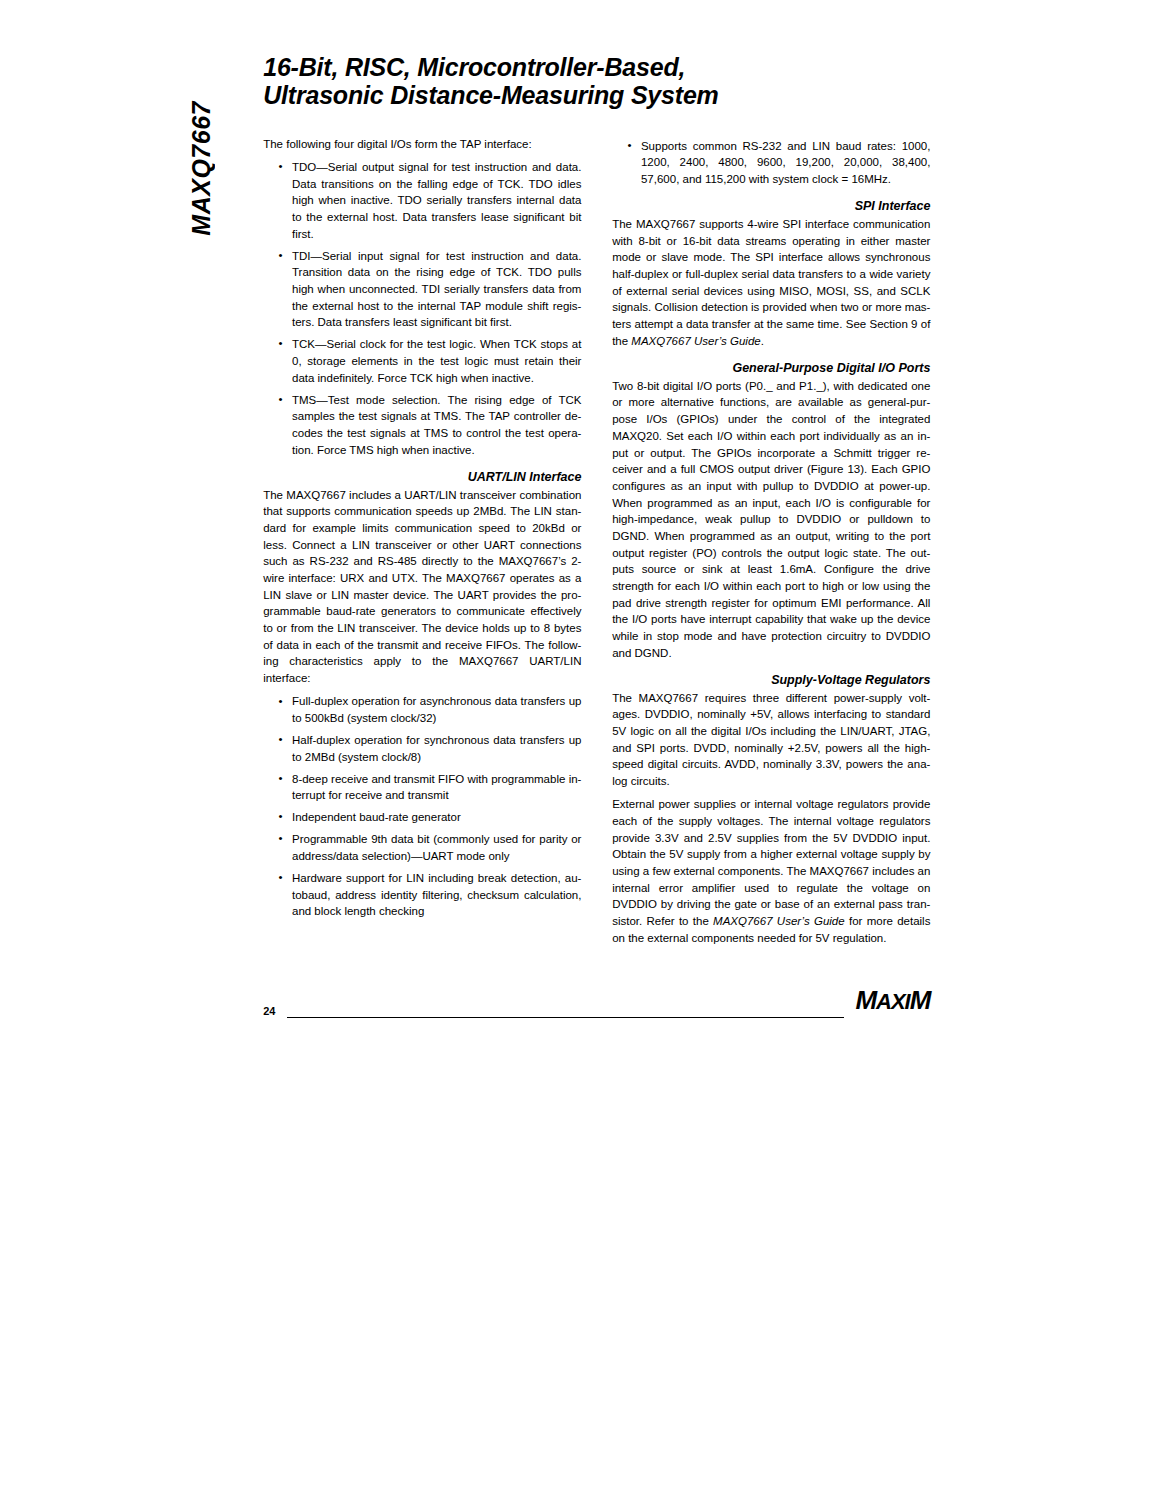MAXQ7667
16-Bit, RISC, Microcontroller-Based,
Ultrasonic Distance-Measuring System
The following four digital I/Os form the TAP interface:
TDO—Serial output signal for test instruction and data. Data transitions on the falling edge of TCK. TDO idles high when inactive. TDO serially transfers internal data to the external host. Data transfers lease significant bit first.
TDI—Serial input signal for test instruction and data. Transition data on the rising edge of TCK. TDO pulls high when unconnected. TDI serially transfers data from the external host to the internal TAP module shift registers. Data transfers least significant bit first.
TCK—Serial clock for the test logic. When TCK stops at 0, storage elements in the test logic must retain their data indefinitely. Force TCK high when inactive.
TMS—Test mode selection. The rising edge of TCK samples the test signals at TMS. The TAP controller decodes the test signals at TMS to control the test operation. Force TMS high when inactive.
UART/LIN Interface
The MAXQ7667 includes a UART/LIN transceiver combination that supports communication speeds up 2MBd. The LIN standard for example limits communication speed to 20kBd or less. Connect a LIN transceiver or other UART connections such as RS-232 and RS-485 directly to the MAXQ7667’s 2-wire interface: URX and UTX. The MAXQ7667 operates as a LIN slave or LIN master device. The UART provides the programmable baud-rate generators to communicate effectively to or from the LIN transceiver. The device holds up to 8 bytes of data in each of the transmit and receive FIFOs. The following characteristics apply to the MAXQ7667 UART/LIN interface:
Full-duplex operation for asynchronous data transfers up to 500kBd (system clock/32)
Half-duplex operation for synchronous data transfers up to 2MBd (system clock/8)
8-deep receive and transmit FIFO with programmable interrupt for receive and transmit
Independent baud-rate generator
Programmable 9th data bit (commonly used for parity or address/data selection)—UART mode only
Hardware support for LIN including break detection, autobaud, address identity filtering, checksum calculation, and block length checking
Supports common RS-232 and LIN baud rates: 1000, 1200, 2400, 4800, 9600, 19,200, 20,000, 38,400, 57,600, and 115,200 with system clock = 16MHz.
SPI Interface
The MAXQ7667 supports 4-wire SPI interface communication with 8-bit or 16-bit data streams operating in either master mode or slave mode. The SPI interface allows synchronous half-duplex or full-duplex serial data transfers to a wide variety of external serial devices using MISO, MOSI, SS, and SCLK signals. Collision detection is provided when two or more masters attempt a data transfer at the same time. See Section 9 of the MAXQ7667 User’s Guide.
General-Purpose Digital I/O Ports
Two 8-bit digital I/O ports (P0._ and P1._), with dedicated one or more alternative functions, are available as general-purpose I/Os (GPIOs) under the control of the integrated MAXQ20. Set each I/O within each port individually as an input or output. The GPIOs incorporate a Schmitt trigger receiver and a full CMOS output driver (Figure 13). Each GPIO configures as an input with pullup to DVDDIO at power-up. When programmed as an input, each I/O is configurable for high-impedance, weak pullup to DVDDIO or pulldown to DGND. When programmed as an output, writing to the port output register (PO) controls the output logic state. The outputs source or sink at least 1.6mA. Configure the drive strength for each I/O within each port to high or low using the pad drive strength register for optimum EMI performance. All the I/O ports have interrupt capability that wake up the device while in stop mode and have protection circuitry to DVDDIO and DGND.
Supply-Voltage Regulators
The MAXQ7667 requires three different power-supply voltages. DVDDIO, nominally +5V, allows interfacing to standard 5V logic on all the digital I/Os including the LIN/UART, JTAG, and SPI ports. DVDD, nominally +2.5V, powers all the high-speed digital circuits. AVDD, nominally 3.3V, powers the analog circuits.
External power supplies or internal voltage regulators provide each of the supply voltages. The internal voltage regulators provide 3.3V and 2.5V supplies from the 5V DVDDIO input. Obtain the 5V supply from a higher external voltage supply by using a few external components. The MAXQ7667 includes an internal error amplifier used to regulate the voltage on DVDDIO by driving the gate or base of an external pass transistor. Refer to the MAXQ7667 User’s Guide for more details on the external components needed for 5V regulation.
24 MAXIM